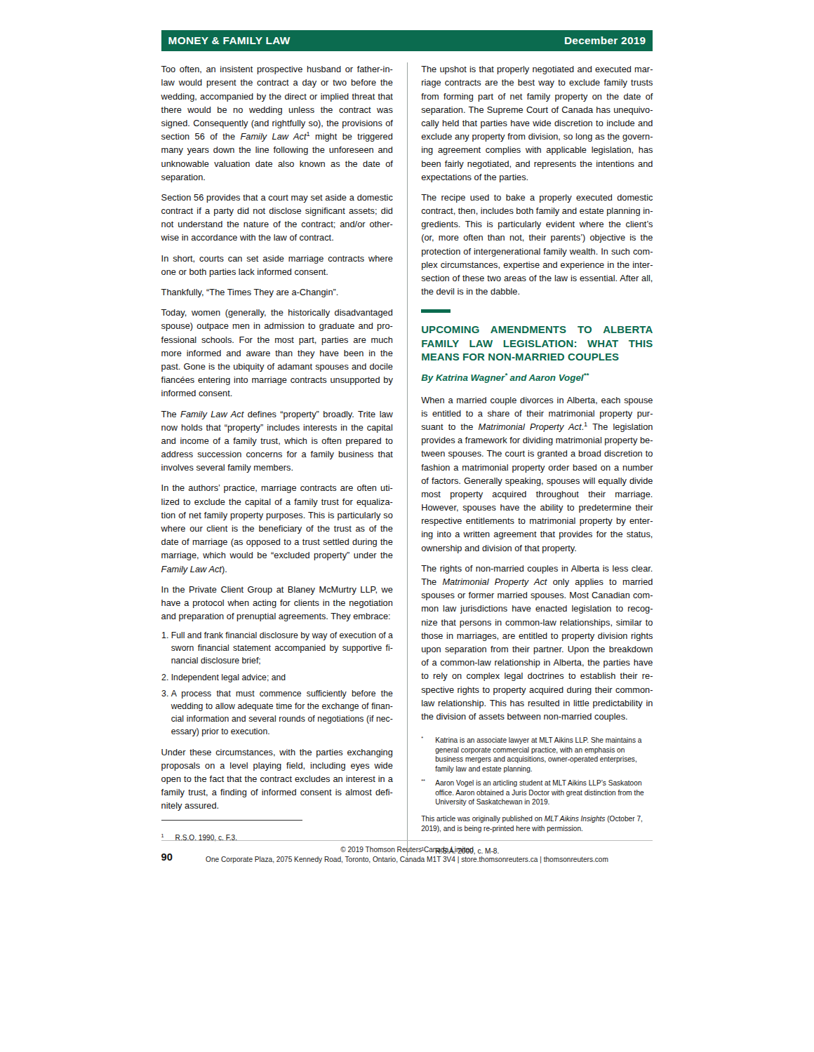Money & Family Law
December 2019
Too often, an insistent prospective husband or father-in-law would present the contract a day or two before the wedding, accompanied by the direct or implied threat that there would be no wedding unless the contract was signed. Consequently (and rightfully so), the provisions of section 56 of the Family Law Act1 might be triggered many years down the line following the unforeseen and unknowable valuation date also known as the date of separation.
Section 56 provides that a court may set aside a domestic contract if a party did not disclose significant assets; did not understand the nature of the contract; and/or otherwise in accordance with the law of contract.
In short, courts can set aside marriage contracts where one or both parties lack informed consent.
Thankfully, “The Times They are a-Changin”.
Today, women (generally, the historically disadvantaged spouse) outpace men in admission to graduate and professional schools. For the most part, parties are much more informed and aware than they have been in the past. Gone is the ubiquity of adamant spouses and docile fiancées entering into marriage contracts unsupported by informed consent.
The Family Law Act defines “property” broadly. Trite law now holds that “property” includes interests in the capital and income of a family trust, which is often prepared to address succession concerns for a family business that involves several family members.
In the authors’ practice, marriage contracts are often utilized to exclude the capital of a family trust for equalization of net family property purposes. This is particularly so where our client is the beneficiary of the trust as of the date of marriage (as opposed to a trust settled during the marriage, which would be “excluded property” under the Family Law Act).
In the Private Client Group at Blaney McMurtry LLP, we have a protocol when acting for clients in the negotiation and preparation of prenuptial agreements. They embrace:
Full and frank financial disclosure by way of execution of a sworn financial statement accompanied by supportive financial disclosure brief;
Independent legal advice; and
A process that must commence sufficiently before the wedding to allow adequate time for the exchange of financial information and several rounds of negotiations (if necessary) prior to execution.
Under these circumstances, with the parties exchanging proposals on a level playing field, including eyes wide open to the fact that the contract excludes an interest in a family trust, a finding of informed consent is almost definitely assured.
1
R.S.O. 1990, c. F.3.
The upshot is that properly negotiated and executed marriage contracts are the best way to exclude family trusts from forming part of net family property on the date of separation. The Supreme Court of Canada has unequivocally held that parties have wide discretion to include and exclude any property from division, so long as the governing agreement complies with applicable legislation, has been fairly negotiated, and represents the intentions and expectations of the parties.
The recipe used to bake a properly executed domestic contract, then, includes both family and estate planning ingredients. This is particularly evident where the client’s (or, more often than not, their parents’) objective is the protection of intergenerational family wealth. In such complex circumstances, expertise and experience in the intersection of these two areas of the law is essential. After all, the devil is in the dabble.
Upcoming Amendments to Alberta Family Law Legislation: What This Means for Non-Married Couples
By Katrina Wagner* and Aaron Vogel**
When a married couple divorces in Alberta, each spouse is entitled to a share of their matrimonial property pursuant to the Matrimonial Property Act.1 The legislation provides a framework for dividing matrimonial property between spouses. The court is granted a broad discretion to fashion a matrimonial property order based on a number of factors. Generally speaking, spouses will equally divide most property acquired throughout their marriage. However, spouses have the ability to predetermine their respective entitlements to matrimonial property by entering into a written agreement that provides for the status, ownership and division of that property.
The rights of non-married couples in Alberta is less clear. The Matrimonial Property Act only applies to married spouses or former married spouses. Most Canadian common law jurisdictions have enacted legislation to recognize that persons in common-law relationships, similar to those in marriages, are entitled to property division rights upon separation from their partner. Upon the breakdown of a common-law relationship in Alberta, the parties have to rely on complex legal doctrines to establish their respective rights to property acquired during their common-law relationship. This has resulted in little predictability in the division of assets between non-married couples.
*
Katrina is an associate lawyer at MLT Aikins LLP. She maintains a general corporate commercial practice, with an emphasis on business mergers and acquisitions, owner-operated enterprises, family law and estate planning.
**
Aaron Vogel is an articling student at MLT Aikins LLP’s Saskatoon office. Aaron obtained a Juris Doctor with great distinction from the University of Saskatchewan in 2019.
This article was originally published on MLT Aikins Insights (October 7, 2019), and is being re-printed here with permission.
1
R.S.A. 2000, c. M-8.
90
© 2019 Thomson Reuters Canada Limited One Corporate Plaza, 2075 Kennedy Road, Toronto, Ontario, Canada M1T 3V4 | store.thomsonreuters.ca | thomsonreuters.com